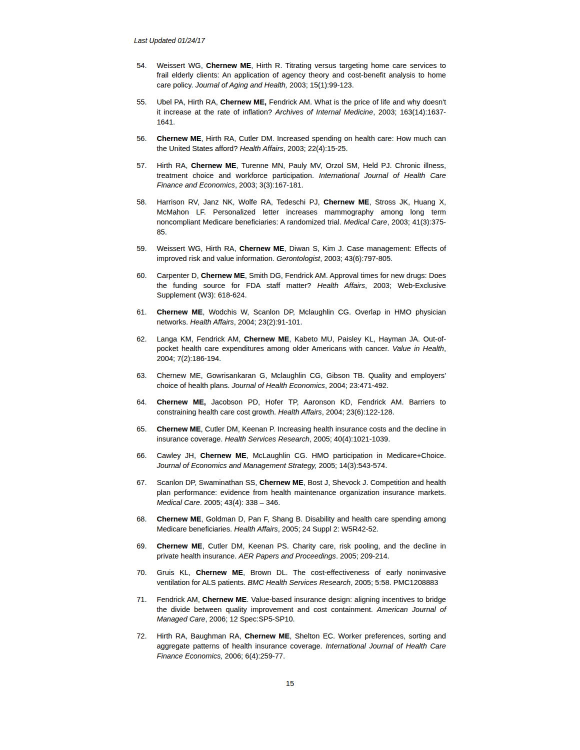Last Updated 01/24/17
54. Weissert WG, Chernew ME, Hirth R. Titrating versus targeting home care services to frail elderly clients: An application of agency theory and cost-benefit analysis to home care policy. Journal of Aging and Health, 2003; 15(1):99-123.
55. Ubel PA, Hirth RA, Chernew ME, Fendrick AM. What is the price of life and why doesn't it increase at the rate of inflation? Archives of Internal Medicine, 2003; 163(14):1637-1641.
56. Chernew ME, Hirth RA, Cutler DM. Increased spending on health care: How much can the United States afford? Health Affairs, 2003; 22(4):15-25.
57. Hirth RA, Chernew ME, Turenne MN, Pauly MV, Orzol SM, Held PJ. Chronic illness, treatment choice and workforce participation. International Journal of Health Care Finance and Economics, 2003; 3(3):167-181.
58. Harrison RV, Janz NK, Wolfe RA, Tedeschi PJ, Chernew ME, Stross JK, Huang X, McMahon LF. Personalized letter increases mammography among long term noncompliant Medicare beneficiaries: A randomized trial. Medical Care, 2003; 41(3):375-85.
59. Weissert WG, Hirth RA, Chernew ME, Diwan S, Kim J. Case management: Effects of improved risk and value information. Gerontologist, 2003; 43(6):797-805.
60. Carpenter D, Chernew ME, Smith DG, Fendrick AM. Approval times for new drugs: Does the funding source for FDA staff matter? Health Affairs, 2003; Web-Exclusive Supplement (W3): 618-624.
61. Chernew ME, Wodchis W, Scanlon DP, Mclaughlin CG. Overlap in HMO physician networks. Health Affairs, 2004; 23(2):91-101.
62. Langa KM, Fendrick AM, Chernew ME, Kabeto MU, Paisley KL, Hayman JA. Out-of-pocket health care expenditures among older Americans with cancer. Value in Health, 2004; 7(2):186-194.
63. Chernew ME, Gowrisankaran G, Mclaughlin CG, Gibson TB. Quality and employers' choice of health plans. Journal of Health Economics, 2004; 23:471-492.
64. Chernew ME, Jacobson PD, Hofer TP, Aaronson KD, Fendrick AM. Barriers to constraining health care cost growth. Health Affairs, 2004; 23(6):122-128.
65. Chernew ME, Cutler DM, Keenan P. Increasing health insurance costs and the decline in insurance coverage. Health Services Research, 2005; 40(4):1021-1039.
66. Cawley JH, Chernew ME, McLaughlin CG. HMO participation in Medicare+Choice. Journal of Economics and Management Strategy, 2005; 14(3):543-574.
67. Scanlon DP, Swaminathan SS, Chernew ME, Bost J, Shevock J. Competition and health plan performance: evidence from health maintenance organization insurance markets. Medical Care. 2005; 43(4): 338 – 346.
68. Chernew ME, Goldman D, Pan F, Shang B. Disability and health care spending among Medicare beneficiaries. Health Affairs, 2005; 24 Suppl 2: W5R42-52.
69. Chernew ME, Cutler DM, Keenan PS. Charity care, risk pooling, and the decline in private health insurance. AER Papers and Proceedings. 2005; 209-214.
70. Gruis KL, Chernew ME, Brown DL. The cost-effectiveness of early noninvasive ventilation for ALS patients. BMC Health Services Research, 2005; 5:58. PMC1208883
71. Fendrick AM, Chernew ME. Value-based insurance design: aligning incentives to bridge the divide between quality improvement and cost containment. American Journal of Managed Care, 2006; 12 Spec:SP5-SP10.
72. Hirth RA, Baughman RA, Chernew ME, Shelton EC. Worker preferences, sorting and aggregate patterns of health insurance coverage. International Journal of Health Care Finance Economics, 2006; 6(4):259-77.
15